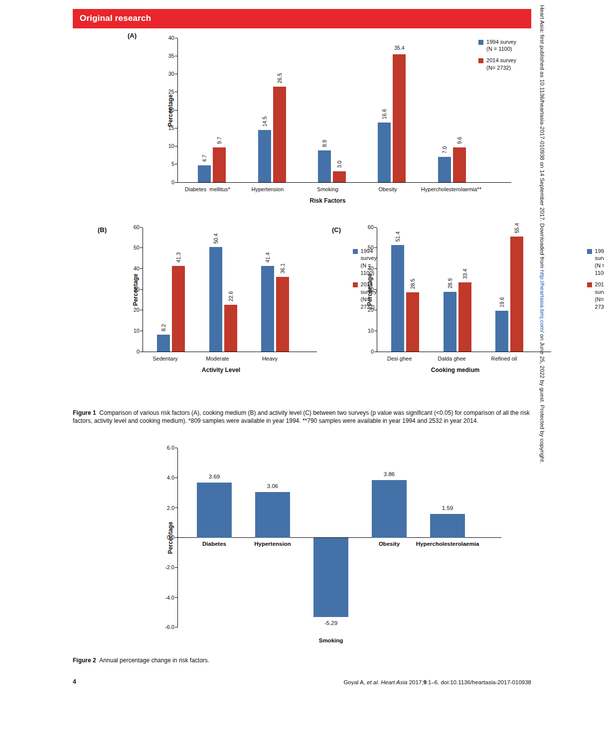Original research
Heart Asia: first published as 10.1136/heartasia-2017-010938 on 14 September 2017. Downloaded from http://heartasia.bmj.com/ on June 25, 2022 by guest. Protected by copyright.
(A)
Percentage
0
5
10
15
20
25
30
35
40
4.7
9.7
14.5
26.5
8.9
3.0
16.6
35.4
7.0
9.6
Diabetes mellitus*
Hypertension
Smoking
Obesity
Hypercholesterolaemia**
Risk Factors
1994 survey
(N = 1100)
2014 survey
(N= 2732)
(B)
Percentage
0
10
20
30
40
50
60
8.2
41.3
50.4
22.6
41.4
36.1
Sedentary
Moderate
Heavy
Activity Level
1994
survey
(N =
1100)
2014
survey
(N=
2732)
(C)
Percentage
0
10
20
30
40
50
60
51.4
28.5
28.9
33.4
19.6
55.4
Desi ghee
Dalda ghee
Refined oil
Cooking medium
1994
survey
(N =
1100)
2014
survey
(N=
2732)
Figure 1 Comparison of various risk factors (A), cooking medium (B) and activity level (C) between two surveys (p value was significant (<0.05) for comparison of all the risk factors, activity level and cooking medium). *809 samples were available in year 1994. **790 samples were available in year 1994 and 2532 in year 2014.
Percentage
6.0
4.0
2.0
0.0
-2.0
-4.0
-6.0
3.69
Diabetes
3.06
Hypertension
-5.29
Smoking
3.86
Obesity
1.59
Hypercholesterolaemia
Figure 2 Annual percentage change in risk factors.
4
Goyal A, et al. Heart Asia 2017;9:1–6. doi:10.1136/heartasia-2017-010938